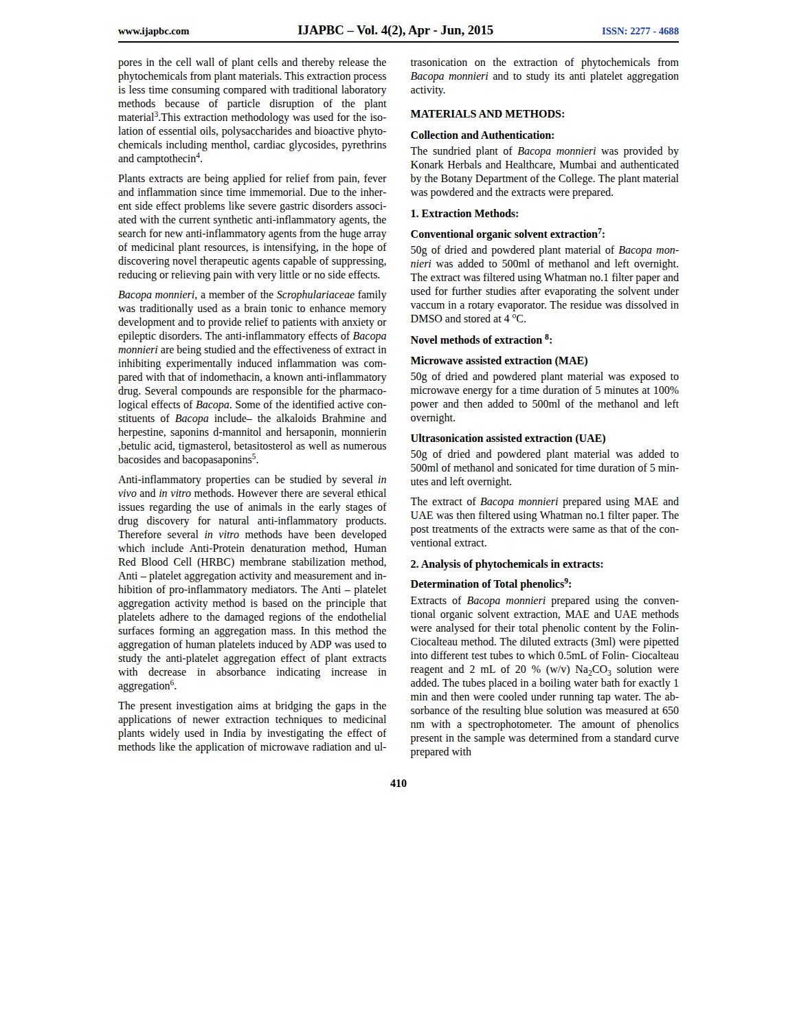www.ijapbc.com IJAPBC – Vol. 4(2), Apr - Jun, 2015 ISSN: 2277 - 4688
pores in the cell wall of plant cells and thereby release the phytochemicals from plant materials. This extraction process is less time consuming compared with traditional laboratory methods because of particle disruption of the plant material3.This extraction methodology was used for the isolation of essential oils, polysaccharides and bioactive phytochemicals including menthol, cardiac glycosides, pyrethrins and camptothecin4.
Plants extracts are being applied for relief from pain, fever and inflammation since time immemorial. Due to the inherent side effect problems like severe gastric disorders associated with the current synthetic anti-inflammatory agents, the search for new anti-inflammatory agents from the huge array of medicinal plant resources, is intensifying, in the hope of discovering novel therapeutic agents capable of suppressing, reducing or relieving pain with very little or no side effects.
Bacopa monnieri, a member of the Scrophulariaceae family was traditionally used as a brain tonic to enhance memory development and to provide relief to patients with anxiety or epileptic disorders. The anti-inflammatory effects of Bacopa monnieri are being studied and the effectiveness of extract in inhibiting experimentally induced inflammation was compared with that of indomethacin, a known anti-inflammatory drug. Several compounds are responsible for the pharmacological effects of Bacopa. Some of the identified active constituents of Bacopa include– the alkaloids Brahmine and herpestine, saponins d-mannitol and hersaponin, monnierin ,betulic acid, tigmasterol, betasitosterol as well as numerous bacosides and bacopasaponins5.
Anti-inflammatory properties can be studied by several in vivo and in vitro methods. However there are several ethical issues regarding the use of animals in the early stages of drug discovery for natural anti-inflammatory products. Therefore several in vitro methods have been developed which include Anti-Protein denaturation method, Human Red Blood Cell (HRBC) membrane stabilization method, Anti – platelet aggregation activity and measurement and inhibition of pro-inflammatory mediators. The Anti – platelet aggregation activity method is based on the principle that platelets adhere to the damaged regions of the endothelial surfaces forming an aggregation mass. In this method the aggregation of human platelets induced by ADP was used to study the anti-platelet aggregation effect of plant extracts with decrease in absorbance indicating increase in aggregation6.
The present investigation aims at bridging the gaps in the applications of newer extraction techniques to medicinal plants widely used in India by investigating the effect of methods like the application of microwave radiation and ultrasonication on the extraction of phytochemicals from Bacopa monnieri and to study its anti platelet aggregation activity.
MATERIALS AND METHODS:
Collection and Authentication:
The sundried plant of Bacopa monnieri was provided by Konark Herbals and Healthcare, Mumbai and authenticated by the Botany Department of the College. The plant material was powdered and the extracts were prepared.
1. Extraction Methods:
Conventional organic solvent extraction7:
50g of dried and powdered plant material of Bacopa monnieri was added to 500ml of methanol and left overnight. The extract was filtered using Whatman no.1 filter paper and used for further studies after evaporating the solvent under vaccum in a rotary evaporator. The residue was dissolved in DMSO and stored at 4 oC.
Novel methods of extraction 8:
Microwave assisted extraction (MAE)
50g of dried and powdered plant material was exposed to microwave energy for a time duration of 5 minutes at 100% power and then added to 500ml of the methanol and left overnight.
Ultrasonication assisted extraction (UAE)
50g of dried and powdered plant material was added to 500ml of methanol and sonicated for time duration of 5 minutes and left overnight.
The extract of Bacopa monnieri prepared using MAE and UAE was then filtered using Whatman no.1 filter paper. The post treatments of the extracts were same as that of the conventional extract.
2. Analysis of phytochemicals in extracts:
Determination of Total phenolics9:
Extracts of Bacopa monnieri prepared using the conventional organic solvent extraction, MAE and UAE methods were analysed for their total phenolic content by the Folin- Ciocalteau method. The diluted extracts (3ml) were pipetted into different test tubes to which 0.5mL of Folin- Ciocalteau reagent and 2 mL of 20 % (w/v) Na2CO3 solution were added. The tubes placed in a boiling water bath for exactly 1 min and then were cooled under running tap water. The absorbance of the resulting blue solution was measured at 650 nm with a spectrophotometer. The amount of phenolics present in the sample was determined from a standard curve prepared with
410